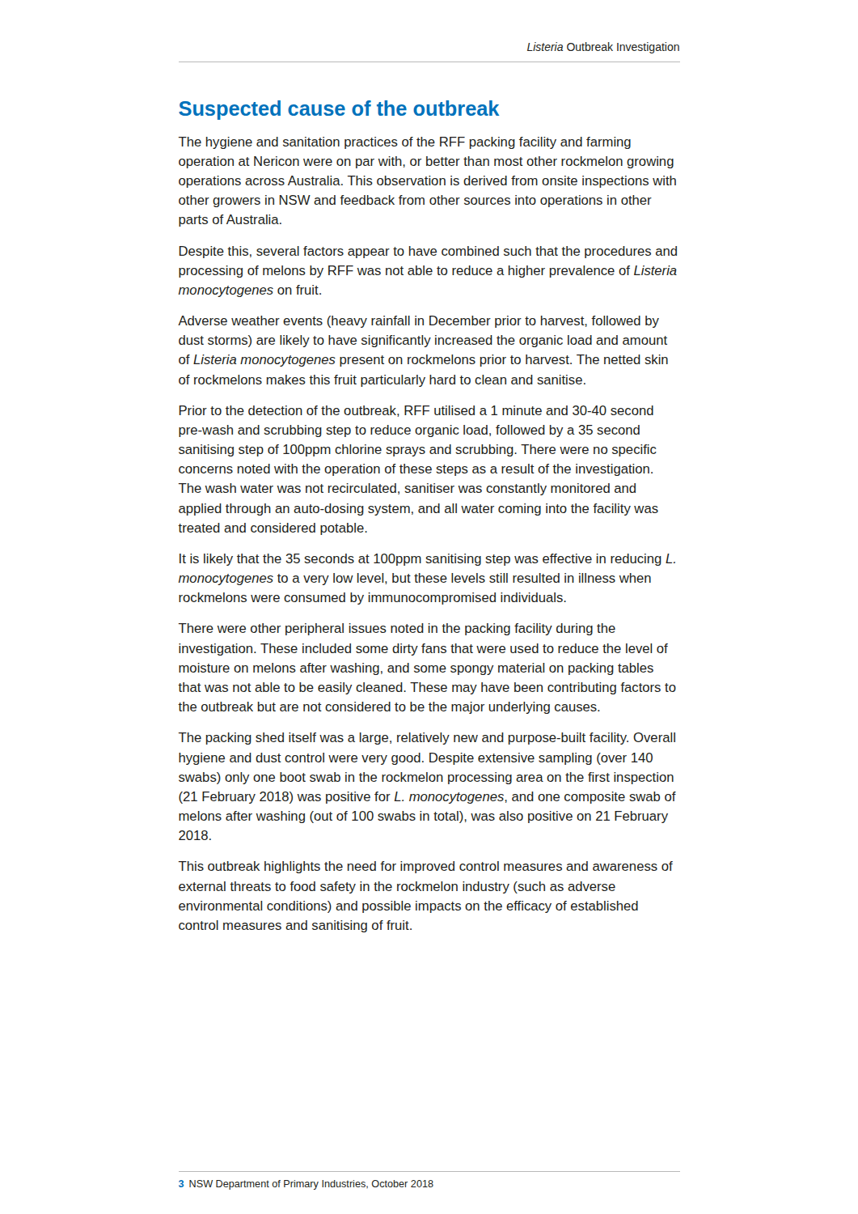Listeria Outbreak Investigation
Suspected cause of the outbreak
The hygiene and sanitation practices of the RFF packing facility and farming operation at Nericon were on par with, or better than most other rockmelon growing operations across Australia. This observation is derived from onsite inspections with other growers in NSW and feedback from other sources into operations in other parts of Australia.
Despite this, several factors appear to have combined such that the procedures and processing of melons by RFF was not able to reduce a higher prevalence of Listeria monocytogenes on fruit.
Adverse weather events (heavy rainfall in December prior to harvest, followed by dust storms) are likely to have significantly increased the organic load and amount of Listeria monocytogenes present on rockmelons prior to harvest. The netted skin of rockmelons makes this fruit particularly hard to clean and sanitise.
Prior to the detection of the outbreak, RFF utilised a 1 minute and 30-40 second pre-wash and scrubbing step to reduce organic load, followed by a 35 second sanitising step of 100ppm chlorine sprays and scrubbing. There were no specific concerns noted with the operation of these steps as a result of the investigation. The wash water was not recirculated, sanitiser was constantly monitored and applied through an auto-dosing system, and all water coming into the facility was treated and considered potable.
It is likely that the 35 seconds at 100ppm sanitising step was effective in reducing L. monocytogenes to a very low level, but these levels still resulted in illness when rockmelons were consumed by immunocompromised individuals.
There were other peripheral issues noted in the packing facility during the investigation. These included some dirty fans that were used to reduce the level of moisture on melons after washing, and some spongy material on packing tables that was not able to be easily cleaned. These may have been contributing factors to the outbreak but are not considered to be the major underlying causes.
The packing shed itself was a large, relatively new and purpose-built facility. Overall hygiene and dust control were very good. Despite extensive sampling (over 140 swabs) only one boot swab in the rockmelon processing area on the first inspection (21 February 2018) was positive for L. monocytogenes, and one composite swab of melons after washing (out of 100 swabs in total), was also positive on 21 February 2018.
This outbreak highlights the need for improved control measures and awareness of external threats to food safety in the rockmelon industry (such as adverse environmental conditions) and possible impacts on the efficacy of established control measures and sanitising of fruit.
3 NSW Department of Primary Industries, October 2018